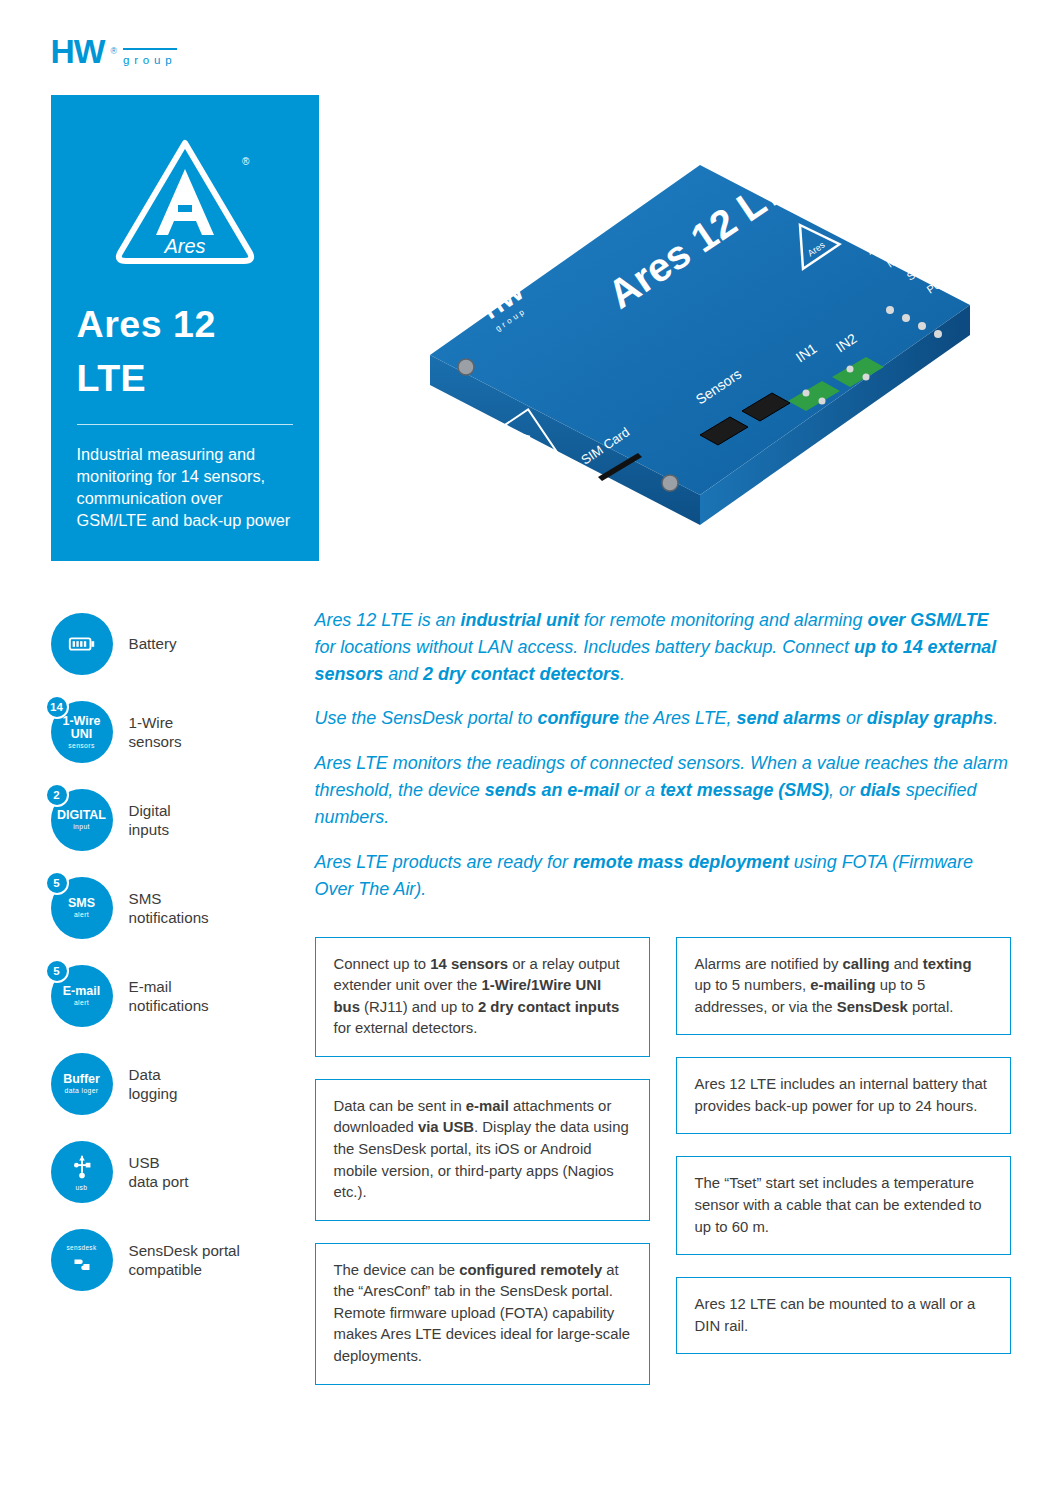HW® group
Ares ®
Ares 12 LTE
Industrial measuring and monitoring for 14 sensors, communication over GSM/LTE and back-up power
HW group Ares 12 LTE Ares Alarm Modem Status Power Sensors IN1 IN2 SIM Card
Battery
14 1-Wire UNI sensors
1-Wire
sensors
2 DIGITAL input
Digital
inputs
5 SMS alert
SMS
notifications
5 E-mail alert
E-mail
notifications
Buffer data loger
Data
logging
USB
USB
data port
SensDesk
SensDesk portal
compatible
Ares 12 LTE is an industrial unit for remote monitoring and alarming over GSM/LTE for locations without LAN access. Includes battery backup. Connect up to 14 external sensors and 2 dry contact detectors.
Use the SensDesk portal to configure the Ares LTE, send alarms or display graphs.
Ares LTE monitors the readings of connected sensors. When a value reaches the alarm threshold, the device sends an e-mail or a text message (SMS), or dials specified numbers.
Ares LTE products are ready for remote mass deployment using FOTA (Firmware Over The Air).
Connect up to 14 sensors or a relay output extender unit over the 1-Wire/1Wire UNI bus (RJ11) and up to 2 dry contact inputs for external detectors.
Data can be sent in e-mail attachments or downloaded via USB. Display the data using the SensDesk portal, its iOS or Android mobile version, or third-party apps (Nagios etc.).
The device can be configured remotely at the “AresConf” tab in the SensDesk portal. Remote firmware upload (FOTA) capability makes Ares LTE devices ideal for large-scale deployments.
Alarms are notified by calling and texting up to 5 numbers, e-mailing up to 5 addresses, or via the SensDesk portal.
Ares 12 LTE includes an internal battery that provides back-up power for up to 24 hours.
The “Tset” start set includes a temperature sensor with a cable that can be extended to up to 60 m.
Ares 12 LTE can be mounted to a wall or a DIN rail.